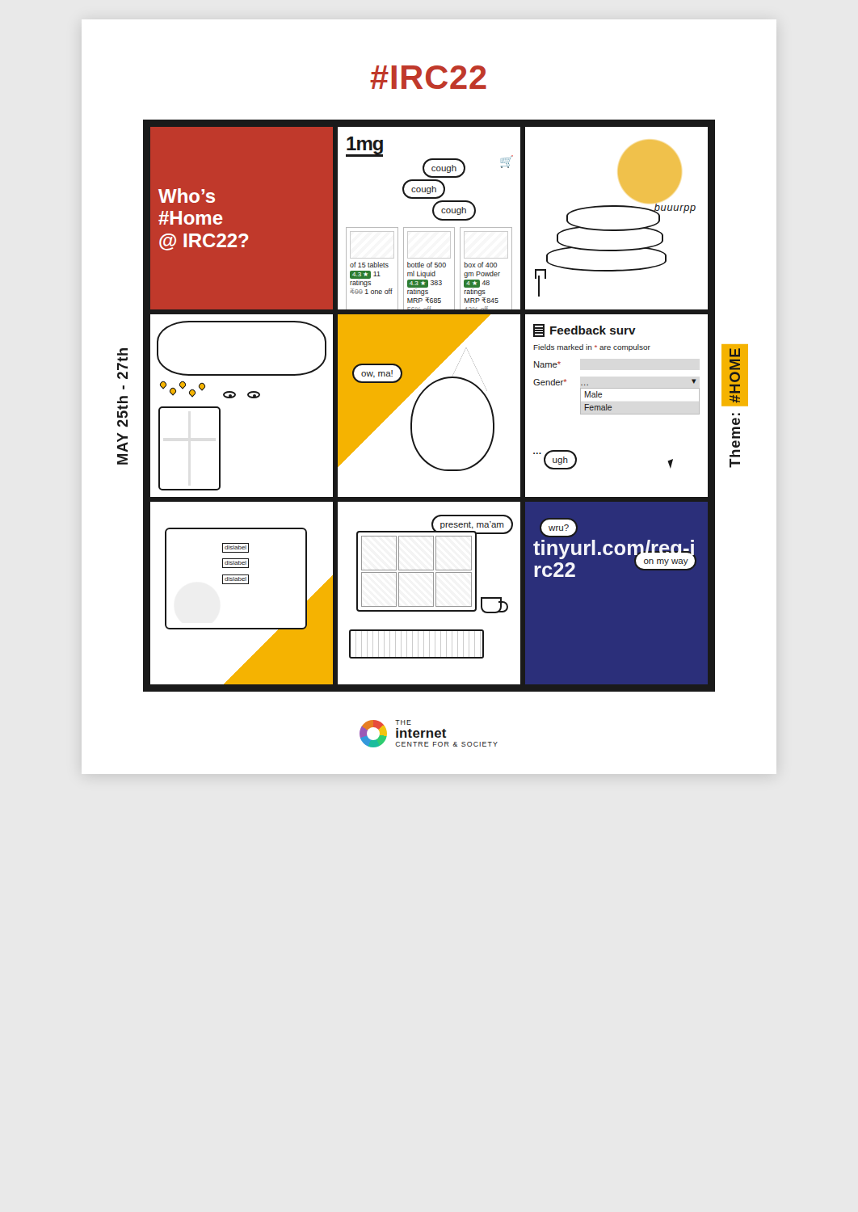#IRC22
MAY 25th - 27th
Who’s
#Home
@ IRC22?
1mg 🛒
cough cough cough
of 15 tablets
4.3 ★ 11 ratings
₹99 1 one off
bottle of 500 ml Liquid
4.3 ★ 383 ratings
MRP ₹685 56% off
₹250
box of 400 gm Powder
4 ★ 48 ratings
MRP ₹845 42% off
₹492
cough
buuurpp
ow, ma!
Feedback surv
Fields marked in * are compulsor
Name*
Gender* …
Male
Female
… ugh
dislabel dislabel dislabel
present, ma’am
wru? on my way
tinyurl.com/reg-irc22
Theme: #HOME
THE internet CENTRE FOR & SOCIETY